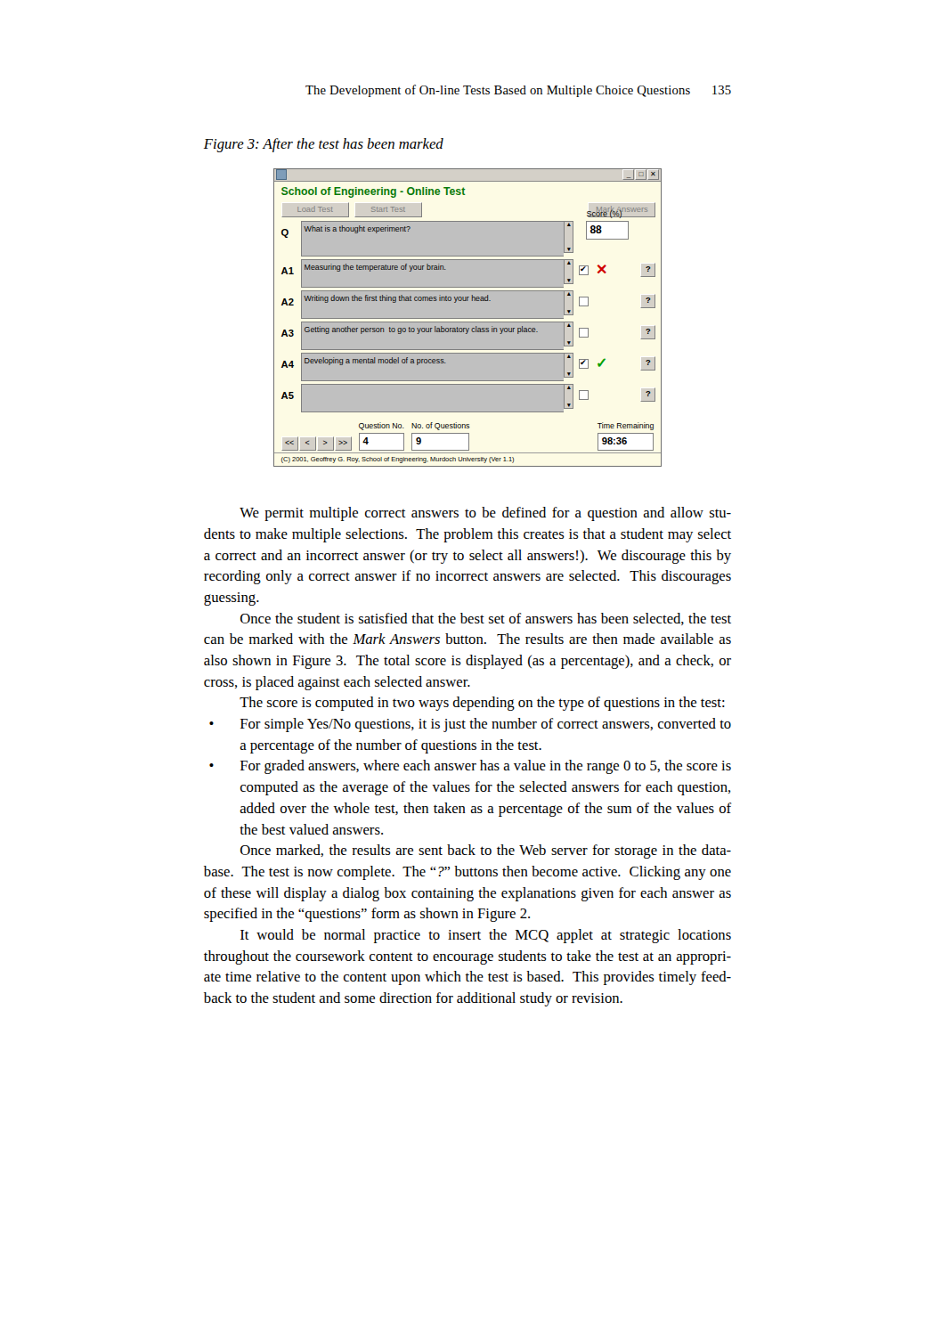The Development of On-line Tests Based on Multiple Choice Questions135
Figure 3: After the test has been marked
_□✕
School of Engineering - Online Test
Load Test Start Test Mark Answers
Score (%)
88
Q
What is a thought experiment?
▲▼
A1
Measuring the temperature of your brain.
▲▼
✕ ?
A2
Writing down the first thing that comes into your head.
▲▼
?
A3
Getting another person to go to your laboratory class in your place.
▲▼
?
A4
Developing a mental model of a process.
▲▼
✓ ?
A5
▲▼
?
<<<>>>
Question No.
4
No. of Questions
9
Time Remaining
98:36
(C) 2001, Geoffrey G. Roy, School of Engineering, Murdoch University (Ver 1.1)
We permit multiple correct answers to be defined for a question and allow students to make multiple selections. The problem this creates is that a student may select a correct and an incorrect answer (or try to select all answers!). We discourage this by recording only a correct answer if no incorrect answers are selected. This discourages guessing.
Once the student is satisfied that the best set of answers has been selected, the test can be marked with the Mark Answers button. The results are then made available as also shown in Figure 3. The total score is displayed (as a percentage), and a check, or cross, is placed against each selected answer.
The score is computed in two ways depending on the type of questions in the test:
For simple Yes/No questions, it is just the number of correct answers, converted to a percentage of the number of questions in the test.
For graded answers, where each answer has a value in the range 0 to 5, the score is computed as the average of the values for the selected answers for each question, added over the whole test, then taken as a percentage of the sum of the values of the best valued answers.
Once marked, the results are sent back to the Web server for storage in the database. The test is now complete. The “?” buttons then become active. Clicking any one of these will display a dialog box containing the explanations given for each answer as specified in the “questions” form as shown in Figure 2.
It would be normal practice to insert the MCQ applet at strategic locations throughout the coursework content to encourage students to take the test at an appropriate time relative to the content upon which the test is based. This provides timely feedback to the student and some direction for additional study or revision.